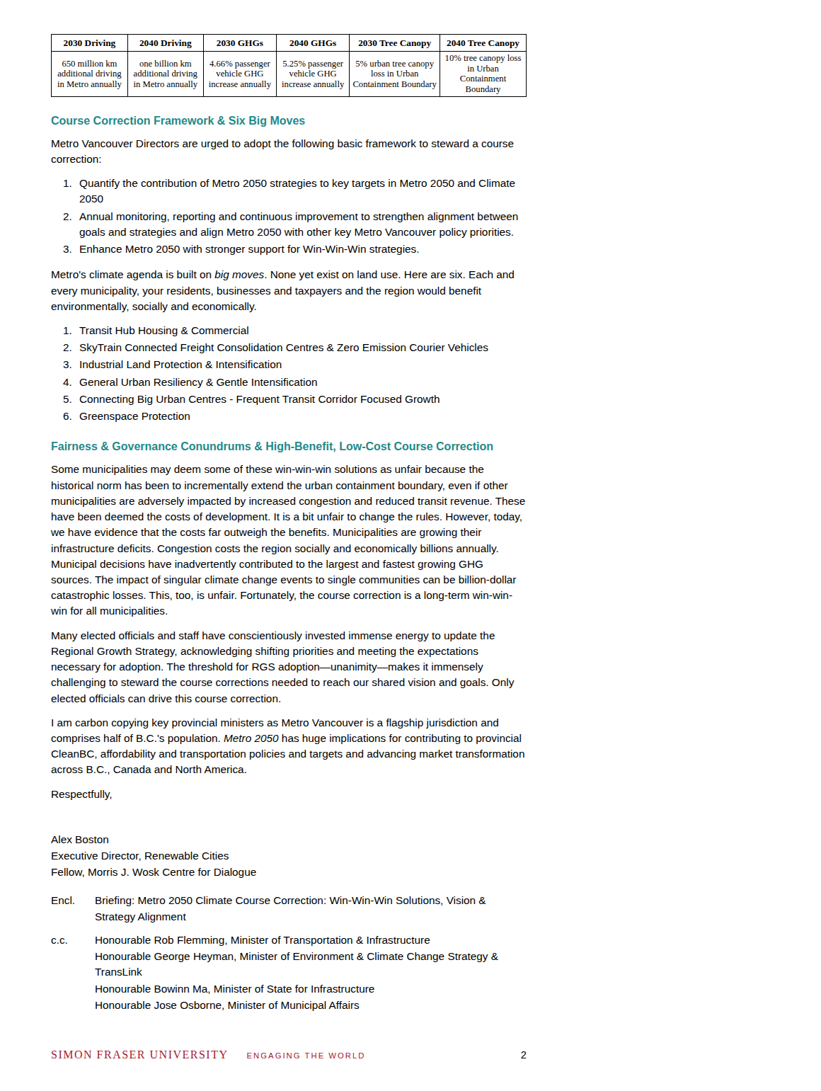| 2030 Driving | 2040 Driving | 2030 GHGs | 2040 GHGs | 2030 Tree Canopy | 2040 Tree Canopy |
| --- | --- | --- | --- | --- | --- |
| 650 million km additional driving in Metro annually | one billion km additional driving in Metro annually | 4.66% passenger vehicle GHG increase annually | 5.25% passenger vehicle GHG increase annually | 5% urban tree canopy loss in Urban Containment Boundary | 10% tree canopy loss in Urban Containment Boundary |
Course Correction Framework & Six Big Moves
Metro Vancouver Directors are urged to adopt the following basic framework to steward a course correction:
Quantify the contribution of Metro 2050 strategies to key targets in Metro 2050 and Climate 2050
Annual monitoring, reporting and continuous improvement to strengthen alignment between goals and strategies and align Metro 2050 with other key Metro Vancouver policy priorities.
Enhance Metro 2050 with stronger support for Win-Win-Win strategies.
Metro's climate agenda is built on big moves. None yet exist on land use. Here are six. Each and every municipality, your residents, businesses and taxpayers and the region would benefit environmentally, socially and economically.
Transit Hub Housing & Commercial
SkyTrain Connected Freight Consolidation Centres & Zero Emission Courier Vehicles
Industrial Land Protection & Intensification
General Urban Resiliency & Gentle Intensification
Connecting Big Urban Centres - Frequent Transit Corridor Focused Growth
Greenspace Protection
Fairness & Governance Conundrums & High-Benefit, Low-Cost Course Correction
Some municipalities may deem some of these win-win-win solutions as unfair because the historical norm has been to incrementally extend the urban containment boundary, even if other municipalities are adversely impacted by increased congestion and reduced transit revenue. These have been deemed the costs of development. It is a bit unfair to change the rules. However, today, we have evidence that the costs far outweigh the benefits. Municipalities are growing their infrastructure deficits. Congestion costs the region socially and economically billions annually. Municipal decisions have inadvertently contributed to the largest and fastest growing GHG sources. The impact of singular climate change events to single communities can be billion-dollar catastrophic losses. This, too, is unfair. Fortunately, the course correction is a long-term win-win-win for all municipalities.
Many elected officials and staff have conscientiously invested immense energy to update the Regional Growth Strategy, acknowledging shifting priorities and meeting the expectations necessary for adoption. The threshold for RGS adoption—unanimity—makes it immensely challenging to steward the course corrections needed to reach our shared vision and goals. Only elected officials can drive this course correction.
I am carbon copying key provincial ministers as Metro Vancouver is a flagship jurisdiction and comprises half of B.C.'s population. Metro 2050 has huge implications for contributing to provincial CleanBC, affordability and transportation policies and targets and advancing market transformation across B.C., Canada and North America.
Respectfully,
Alex Boston
Executive Director, Renewable Cities
Fellow, Morris J. Wosk Centre for Dialogue
Encl.
Briefing: Metro 2050 Climate Course Correction: Win-Win-Win Solutions, Vision & Strategy Alignment
c.c.
Honourable Rob Flemming, Minister of Transportation & Infrastructure
Honourable George Heyman, Minister of Environment & Climate Change Strategy & TransLink
Honourable Bowinn Ma, Minister of State for Infrastructure
Honourable Jose Osborne, Minister of Municipal Affairs
SIMON FRASER UNIVERSITY ENGAGING THE WORLD
2